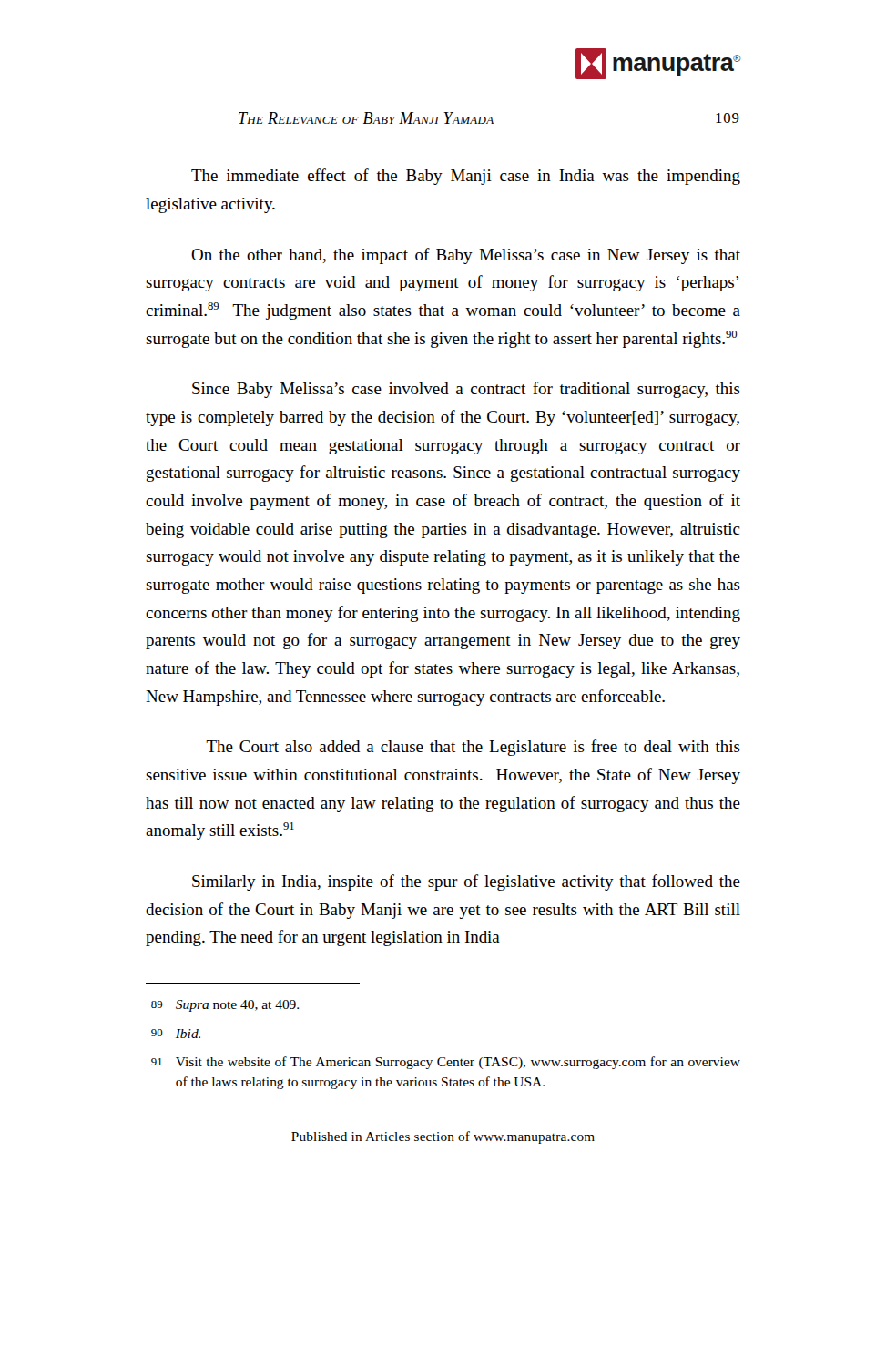manupatra®
The Relevance of Baby Manji Yamada 109
The immediate effect of the Baby Manji case in India was the impending legislative activity.
On the other hand, the impact of Baby Melissa’s case in New Jersey is that surrogacy contracts are void and payment of money for surrogacy is ‘perhaps’ criminal.89 The judgment also states that a woman could ‘volunteer’ to become a surrogate but on the condition that she is given the right to assert her parental rights.90
Since Baby Melissa’s case involved a contract for traditional surrogacy, this type is completely barred by the decision of the Court. By ‘volunteer[ed]’ surrogacy, the Court could mean gestational surrogacy through a surrogacy contract or gestational surrogacy for altruistic reasons. Since a gestational contractual surrogacy could involve payment of money, in case of breach of contract, the question of it being voidable could arise putting the parties in a disadvantage. However, altruistic surrogacy would not involve any dispute relating to payment, as it is unlikely that the surrogate mother would raise questions relating to payments or parentage as she has concerns other than money for entering into the surrogacy. In all likelihood, intending parents would not go for a surrogacy arrangement in New Jersey due to the grey nature of the law. They could opt for states where surrogacy is legal, like Arkansas, New Hampshire, and Tennessee where surrogacy contracts are enforceable.
The Court also added a clause that the Legislature is free to deal with this sensitive issue within constitutional constraints. However, the State of New Jersey has till now not enacted any law relating to the regulation of surrogacy and thus the anomaly still exists.91
Similarly in India, inspite of the spur of legislative activity that followed the decision of the Court in Baby Manji we are yet to see results with the ART Bill still pending. The need for an urgent legislation in India
89
Supra note 40, at 409.
90
Ibid.
91
Visit the website of The American Surrogacy Center (TASC), www.surrogacy.com for an overview of the laws relating to surrogacy in the various States of the USA.
Published in Articles section of www.manupatra.com